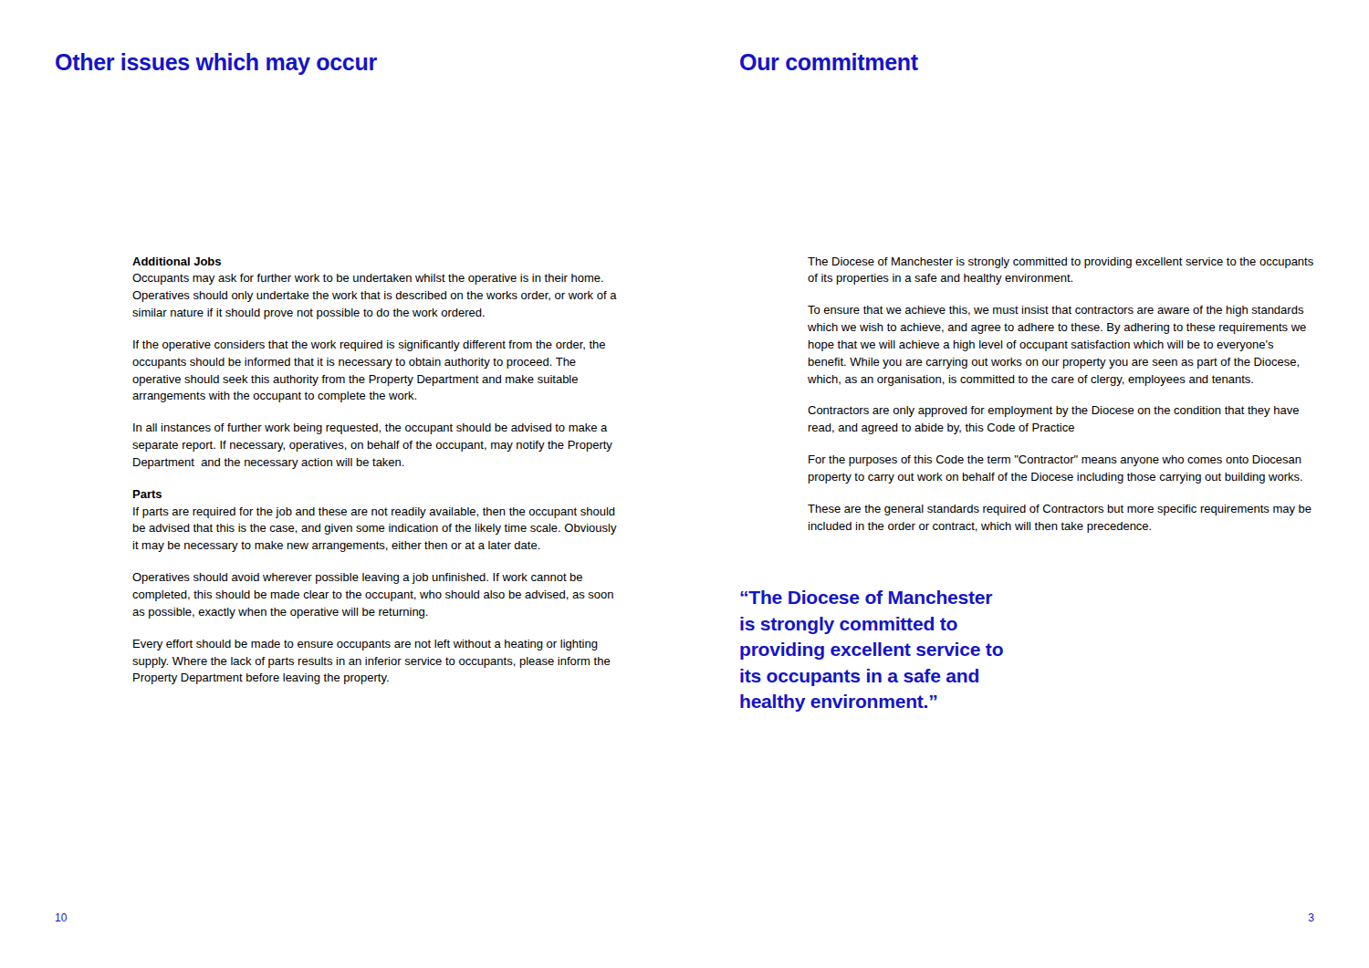Other issues which may occur
Additional Jobs
Occupants may ask for further work to be undertaken whilst the operative is in their home. Operatives should only undertake the work that is described on the works order, or work of a similar nature if it should prove not possible to do the work ordered.
If the operative considers that the work required is significantly different from the order, the occupants should be informed that it is necessary to obtain authority to proceed. The operative should seek this authority from the Property Department and make suitable arrangements with the occupant to complete the work.
In all instances of further work being requested, the occupant should be advised to make a separate report. If necessary, operatives, on behalf of the occupant, may notify the Property Department and the necessary action will be taken.
Parts
If parts are required for the job and these are not readily available, then the occupant should be advised that this is the case, and given some indication of the likely time scale. Obviously it may be necessary to make new arrangements, either then or at a later date.
Operatives should avoid wherever possible leaving a job unfinished. If work cannot be completed, this should be made clear to the occupant, who should also be advised, as soon as possible, exactly when the operative will be returning.
Every effort should be made to ensure occupants are not left without a heating or lighting supply. Where the lack of parts results in an inferior service to occupants, please inform the Property Department before leaving the property.
10
Our commitment
The Diocese of Manchester is strongly committed to providing excellent service to the occupants of its properties in a safe and healthy environment.
To ensure that we achieve this, we must insist that contractors are aware of the high standards which we wish to achieve, and agree to adhere to these. By adhering to these requirements we hope that we will achieve a high level of occupant satisfaction which will be to everyone's benefit. While you are carrying out works on our property you are seen as part of the Diocese, which, as an organisation, is committed to the care of clergy, employees and tenants.
Contractors are only approved for employment by the Diocese on the condition that they have read, and agreed to abide by, this Code of Practice
For the purposes of this Code the term "Contractor" means anyone who comes onto Diocesan property to carry out work on behalf of the Diocese including those carrying out building works.
These are the general standards required of Contractors but more specific requirements may be included in the order or contract, which will then take precedence.
“The Diocese of Manchester
is strongly committed to
providing excellent service to
its occupants in a safe and
healthy environment.”
3